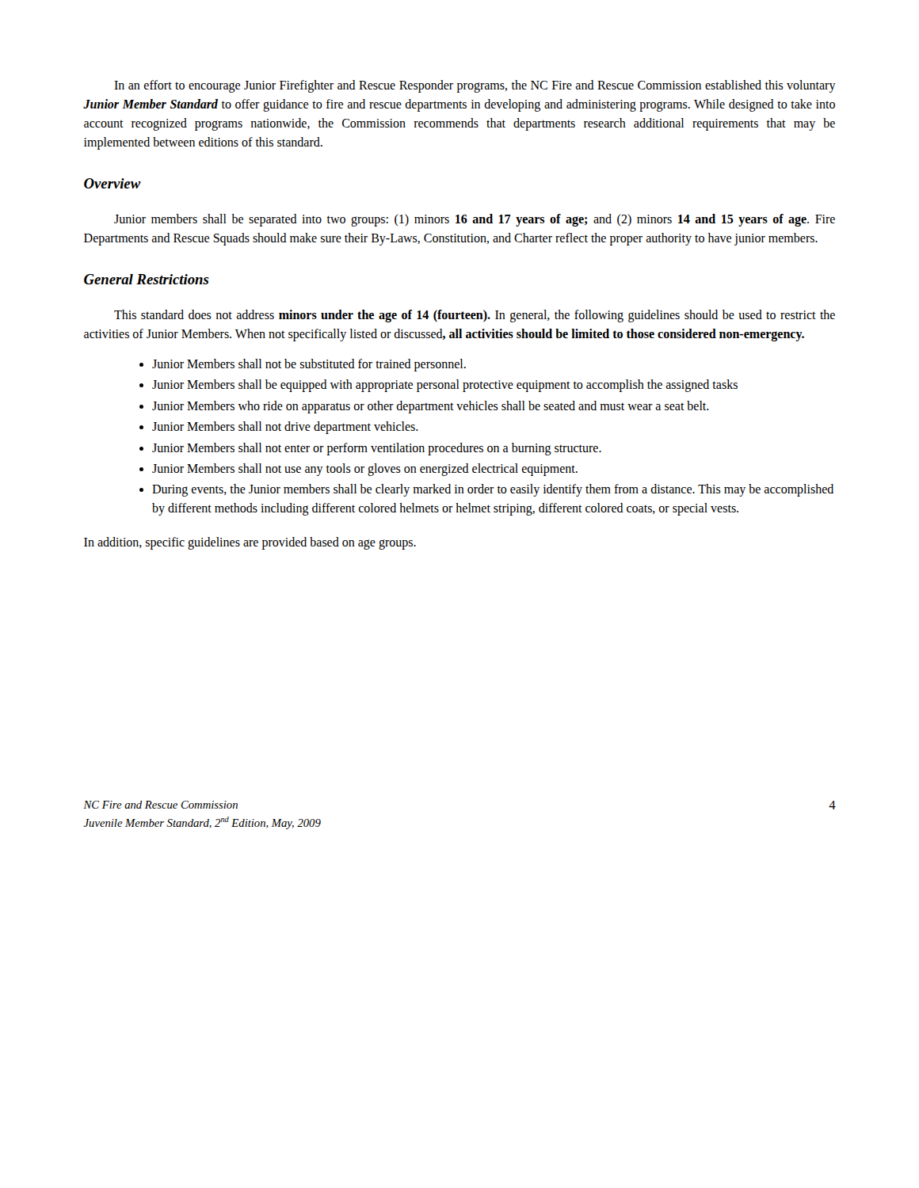In an effort to encourage Junior Firefighter and Rescue Responder programs, the NC Fire and Rescue Commission established this voluntary Junior Member Standard to offer guidance to fire and rescue departments in developing and administering programs. While designed to take into account recognized programs nationwide, the Commission recommends that departments research additional requirements that may be implemented between editions of this standard.
Overview
Junior members shall be separated into two groups: (1) minors 16 and 17 years of age; and (2) minors 14 and 15 years of age. Fire Departments and Rescue Squads should make sure their By-Laws, Constitution, and Charter reflect the proper authority to have junior members.
General Restrictions
This standard does not address minors under the age of 14 (fourteen). In general, the following guidelines should be used to restrict the activities of Junior Members. When not specifically listed or discussed, all activities should be limited to those considered non-emergency.
Junior Members shall not be substituted for trained personnel.
Junior Members shall be equipped with appropriate personal protective equipment to accomplish the assigned tasks
Junior Members who ride on apparatus or other department vehicles shall be seated and must wear a seat belt.
Junior Members shall not drive department vehicles.
Junior Members shall not enter or perform ventilation procedures on a burning structure.
Junior Members shall not use any tools or gloves on energized electrical equipment.
During events, the Junior members shall be clearly marked in order to easily identify them from a distance. This may be accomplished by different methods including different colored helmets or helmet striping, different colored coats, or special vests.
In addition, specific guidelines are provided based on age groups.
NC Fire and Rescue Commission Juvenile Member Standard, 2nd Edition, May, 2009 4